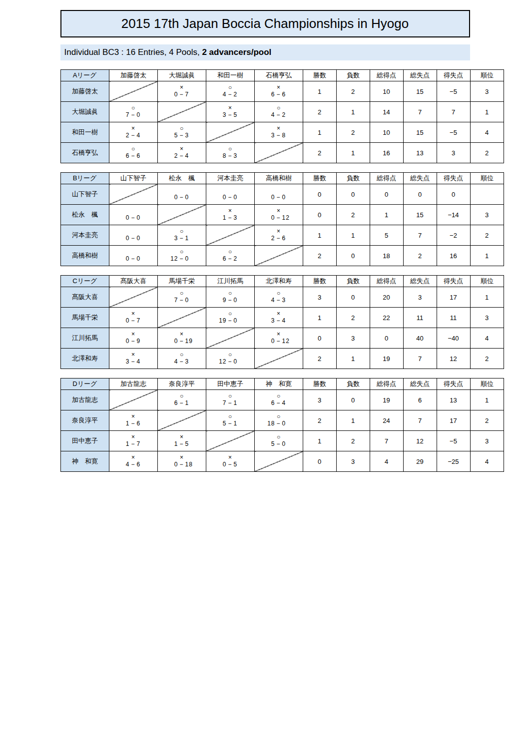2015 17th Japan Boccia Championships in Hyogo
Individual BC3 : 16 Entries, 4 Pools, 2 advancers/pool
| Aリーグ | 加藤啓太 | 大堀誠眞 | 和田一樹 | 石橋亨弘 | 勝数 | 負数 | 総得点 | 総失点 | 得失点 | 順位 |
| --- | --- | --- | --- | --- | --- | --- | --- | --- | --- | --- |
| 加藤啓太 | | × 0 − 7 | ○ 4 − 2 | × 6 − 6 | 1 | 2 | 10 | 15 | −5 | 3 |
| 大堀誠眞 | ○ 7 − 0 | | × 3 − 5 | ○ 4 − 2 | 2 | 1 | 14 | 7 | 7 | 1 |
| 和田一樹 | × 2 − 4 | ○ 5 − 3 | | × 3 − 8 | 1 | 2 | 10 | 15 | −5 | 4 |
| 石橋亨弘 | ○ 6 − 6 | × 2 − 4 | ○ 8 − 3 | | 2 | 1 | 16 | 13 | 3 | 2 |
| Bリーグ | 山下智子 | 松永 楓 | 河本圭亮 | 高橋和樹 | 勝数 | 負数 | 総得点 | 総失点 | 得失点 | 順位 |
| --- | --- | --- | --- | --- | --- | --- | --- | --- | --- | --- |
| 山下智子 | | 0 − 0 | 0 − 0 | 0 − 0 | 0 | 0 | 0 | 0 | 0 | |
| 松永 楓 | 0 − 0 | | × 1 − 3 | × 0 − 12 | 0 | 2 | 1 | 15 | −14 | 3 |
| 河本圭亮 | 0 − 0 | ○ 3 − 1 | | × 2 − 6 | 1 | 1 | 5 | 7 | −2 | 2 |
| 高橋和樹 | 0 − 0 | ○ 12 − 0 | ○ 6 − 2 | | 2 | 0 | 18 | 2 | 16 | 1 |
| Cリーグ | 髙阪大喜 | 馬場千栄 | 江川拓馬 | 北澤和寿 | 勝数 | 負数 | 総得点 | 総失点 | 得失点 | 順位 |
| --- | --- | --- | --- | --- | --- | --- | --- | --- | --- | --- |
| 髙阪大喜 | | ○ 7 − 0 | ○ 9 − 0 | ○ 4 − 3 | 3 | 0 | 20 | 3 | 17 | 1 |
| 馬場千栄 | × 0 − 7 | | ○ 19 − 0 | × 3 − 4 | 1 | 2 | 22 | 11 | 11 | 3 |
| 江川拓馬 | × 0 − 9 | × 0 − 19 | | × 0 − 12 | 0 | 3 | 0 | 40 | −40 | 4 |
| 北澤和寿 | × 3 − 4 | ○ 4 − 3 | ○ 12 − 0 | | 2 | 1 | 19 | 7 | 12 | 2 |
| Dリーグ | 加古龍志 | 奈良淳平 | 田中恵子 | 神 和寛 | 勝数 | 負数 | 総得点 | 総失点 | 得失点 | 順位 |
| --- | --- | --- | --- | --- | --- | --- | --- | --- | --- | --- |
| 加古龍志 | | ○ 6 − 1 | ○ 7 − 1 | ○ 6 − 4 | 3 | 0 | 19 | 6 | 13 | 1 |
| 奈良淳平 | × 1 − 6 | | ○ 5 − 1 | ○ 18 − 0 | 2 | 1 | 24 | 7 | 17 | 2 |
| 田中恵子 | × 1 − 7 | × 1 − 5 | | ○ 5 − 0 | 1 | 2 | 7 | 12 | −5 | 3 |
| 神 和寛 | × 4 − 6 | × 0 − 18 | × 0 − 5 | | 0 | 3 | 4 | 29 | −25 | 4 |